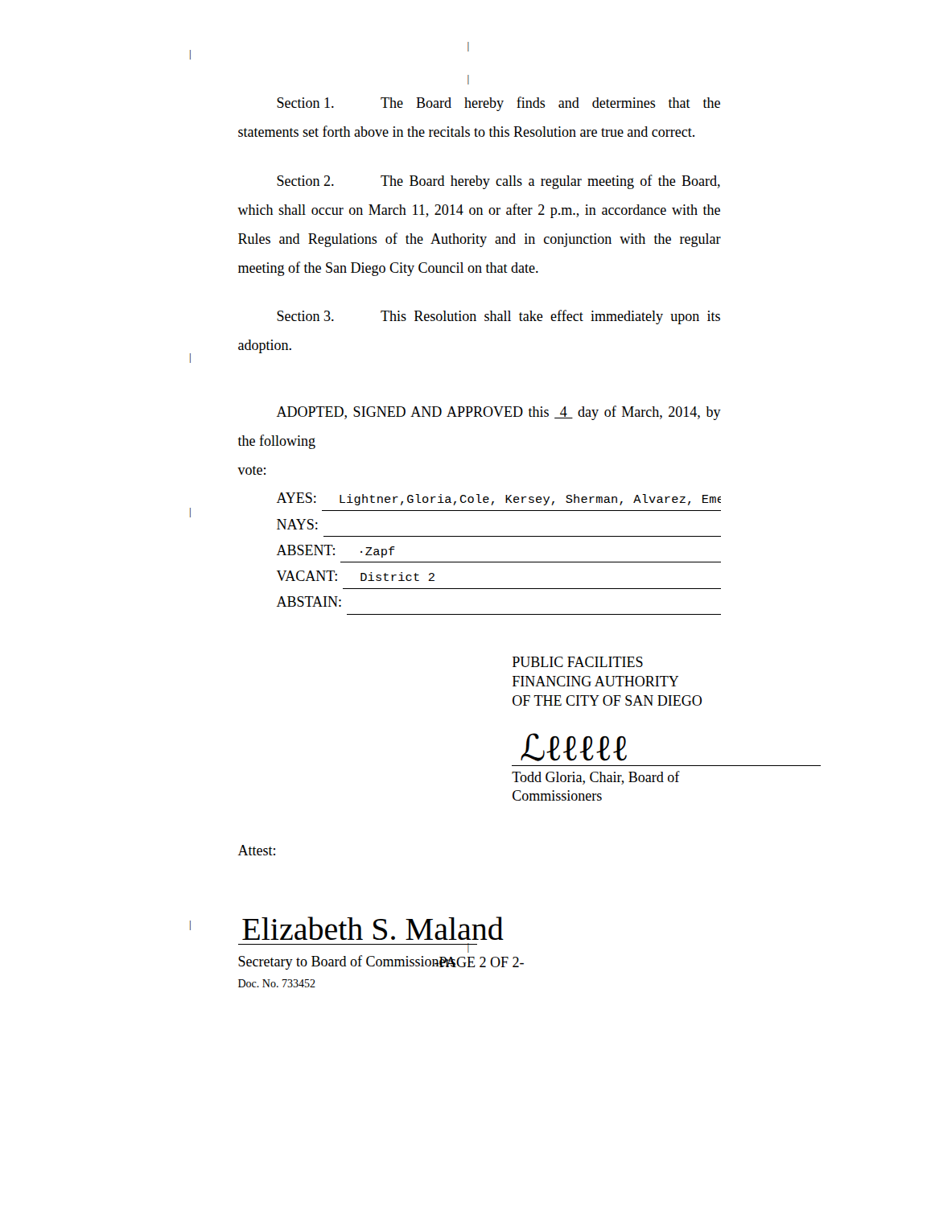| | | | | | |
Section 1. The Board hereby finds and determines that the statements set forth above in the recitals to this Resolution are true and correct.
Section 2. The Board hereby calls a regular meeting of the Board, which shall occur on March 11, 2014 on or after 2 p.m., in accordance with the Rules and Regulations of the Authority and in conjunction with the regular meeting of the San Diego City Council on that date.
Section 3. This Resolution shall take effect immediately upon its adoption.
ADOPTED, SIGNED AND APPROVED this 4 day of March, 2014, by the following
vote:
AYES: Lightner,Gloria,Cole, Kersey, Sherman, Alvarez, Emerald
NAYS:
ABSENT: ·Zapf
VACANT: District 2
ABSTAIN:
PUBLIC FACILITIES FINANCING AUTHORITY
OF THE CITY OF SAN DIEGO
ℒℓℓℓℓℓ
Todd Gloria, Chair, Board of Commissioners
Attest:
Elizabeth S. Maland
Secretary to Board of Commissioners
-PAGE 2 OF 2-
Doc. No. 733452